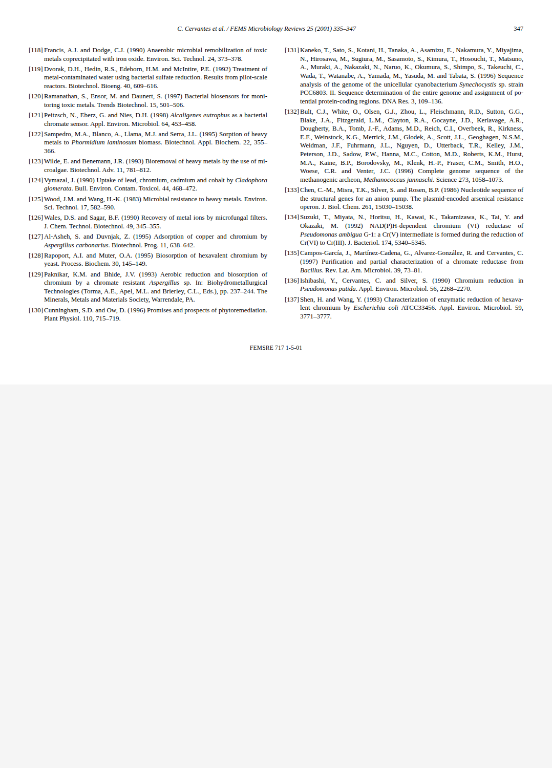C. Cervantes et al. / FEMS Microbiology Reviews 25 (2001) 335–347 347
[118] Francis, A.J. and Dodge, C.J. (1990) Anaerobic microbial remobilization of toxic metals coprecipitated with iron oxide. Environ. Sci. Technol. 24, 373–378.
[119] Dvorak, D.H., Hedin, R.S., Edeborn, H.M. and McIntire, P.E. (1992) Treatment of metal-contaminated water using bacterial sulfate reduction. Results from pilot-scale reactors. Biotechnol. Bioeng. 40, 609–616.
[120] Ramanathan, S., Ensor, M. and Daunert, S. (1997) Bacterial biosensors for monitoring toxic metals. Trends Biotechnol. 15, 501–506.
[121] Peitzsch, N., Eberz, G. and Nies, D.H. (1998) Alcaligenes eutrophus as a bacterial chromate sensor. Appl. Environ. Microbiol. 64, 453–458.
[122] Sampedro, M.A., Blanco, A., Llama, M.J. and Serra, J.L. (1995) Sorption of heavy metals to Phormidium laminosum biomass. Biotechnol. Appl. Biochem. 22, 355–366.
[123] Wilde, E. and Benemann, J.R. (1993) Bioremoval of heavy metals by the use of microalgae. Biotechnol. Adv. 11, 781–812.
[124] Vymazal, J. (1990) Uptake of lead, chromium, cadmium and cobalt by Cladophora glomerata. Bull. Environ. Contam. Toxicol. 44, 468–472.
[125] Wood, J.M. and Wang, H.-K. (1983) Microbial resistance to heavy metals. Environ. Sci. Technol. 17, 582–590.
[126] Wales, D.S. and Sagar, B.F. (1990) Recovery of metal ions by microfungal filters. J. Chem. Technol. Biotechnol. 49, 345–355.
[127] Al-Asheh, S. and Duvnjak, Z. (1995) Adsorption of copper and chromium by Aspergillus carbonarius. Biotechnol. Prog. 11, 638–642.
[128] Rapoport, A.I. and Muter, O.A. (1995) Biosorption of hexavalent chromium by yeast. Process. Biochem. 30, 145–149.
[129] Paknikar, K.M. and Bhide, J.V. (1993) Aerobic reduction and biosorption of chromium by a chromate resistant Aspergillus sp. In: Biohydrometallurgical Technologies (Torma, A.E., Apel, M.L. and Brierley, C.L., Eds.), pp. 237–244. The Minerals, Metals and Materials Society, Warrendale, PA.
[130] Cunningham, S.D. and Ow, D. (1996) Promises and prospects of phytoremediation. Plant Physiol. 110, 715–719.
[131] Kaneko, T., Sato, S., Kotani, H., Tanaka, A., Asamizu, E., Nakamura, Y., Miyajima, N., Hirosawa, M., Sugiura, M., Sasamoto, S., Kimura, T., Hosouchi, T., Matsuno, A., Muraki, A., Nakazaki, N., Naruo, K., Okumura, S., Shimpo, S., Takeuchi, C., Wada, T., Watanabe, A., Yamada, M., Yasuda, M. and Tabata, S. (1996) Sequence analysis of the genome of the unicellular cyanobacterium Synechocystis sp. strain PCC6803. II. Sequence determination of the entire genome and assignment of potential protein-coding regions. DNA Res. 3, 109–136.
[132] Bult, C.J., White, O., Olsen, G.J., Zhou, L., Fleischmann, R.D., Sutton, G.G., Blake, J.A., Fitzgerald, L.M., Clayton, R.A., Gocayne, J.D., Kerlavage, A.R., Dougherty, B.A., Tomb, J.-F., Adams, M.D., Reich, C.I., Overbeek, R., Kirkness, E.F., Weinstock, K.G., Merrick, J.M., Glodek, A., Scott, J.L., Geoghagen, N.S.M., Weidman, J.F., Fuhrmann, J.L., Nguyen, D., Utterback, T.R., Kelley, J.M., Peterson, J.D., Sadow, P.W., Hanna, M.C., Cotton, M.D., Roberts, K.M., Hurst, M.A., Kaine, B.P., Borodovsky, M., Klenk, H.-P., Fraser, C.M., Smith, H.O., Woese, C.R. and Venter, J.C. (1996) Complete genome sequence of the methanogenic archeon, Methanococcus jannaschi. Science 273, 1058–1073.
[133] Chen, C.-M., Misra, T.K., Silver, S. and Rosen, B.P. (1986) Nucleotide sequence of the structural genes for an anion pump. The plasmid-encoded arsenical resistance operon. J. Biol. Chem. 261, 15030–15038.
[134] Suzuki, T., Miyata, N., Horitsu, H., Kawai, K., Takamizawa, K., Tai, Y. and Okazaki, M. (1992) NAD(P)H-dependent chromium (VI) reductase of Pseudomonas ambigua G-1: a Cr(V) intermediate is formed during the reduction of Cr(VI) to Cr(III). J. Bacteriol. 174, 5340–5345.
[135] Campos-García, J., Martínez-Cadena, G., Alvarez-González, R. and Cervantes, C. (1997) Purification and partial characterization of a chromate reductase from Bacillus. Rev. Lat. Am. Microbiol. 39, 73–81.
[136] Ishibashi, Y., Cervantes, C. and Silver, S. (1990) Chromium reduction in Pseudomonas putida. Appl. Environ. Microbiol. 56, 2268–2270.
[137] Shen, H. and Wang, Y. (1993) Characterization of enzymatic reduction of hexavalent chromium by Escherichia coli ATCC33456. Appl. Environ. Microbiol. 59, 3771–3777.
FEMSRE 717 1-5-01